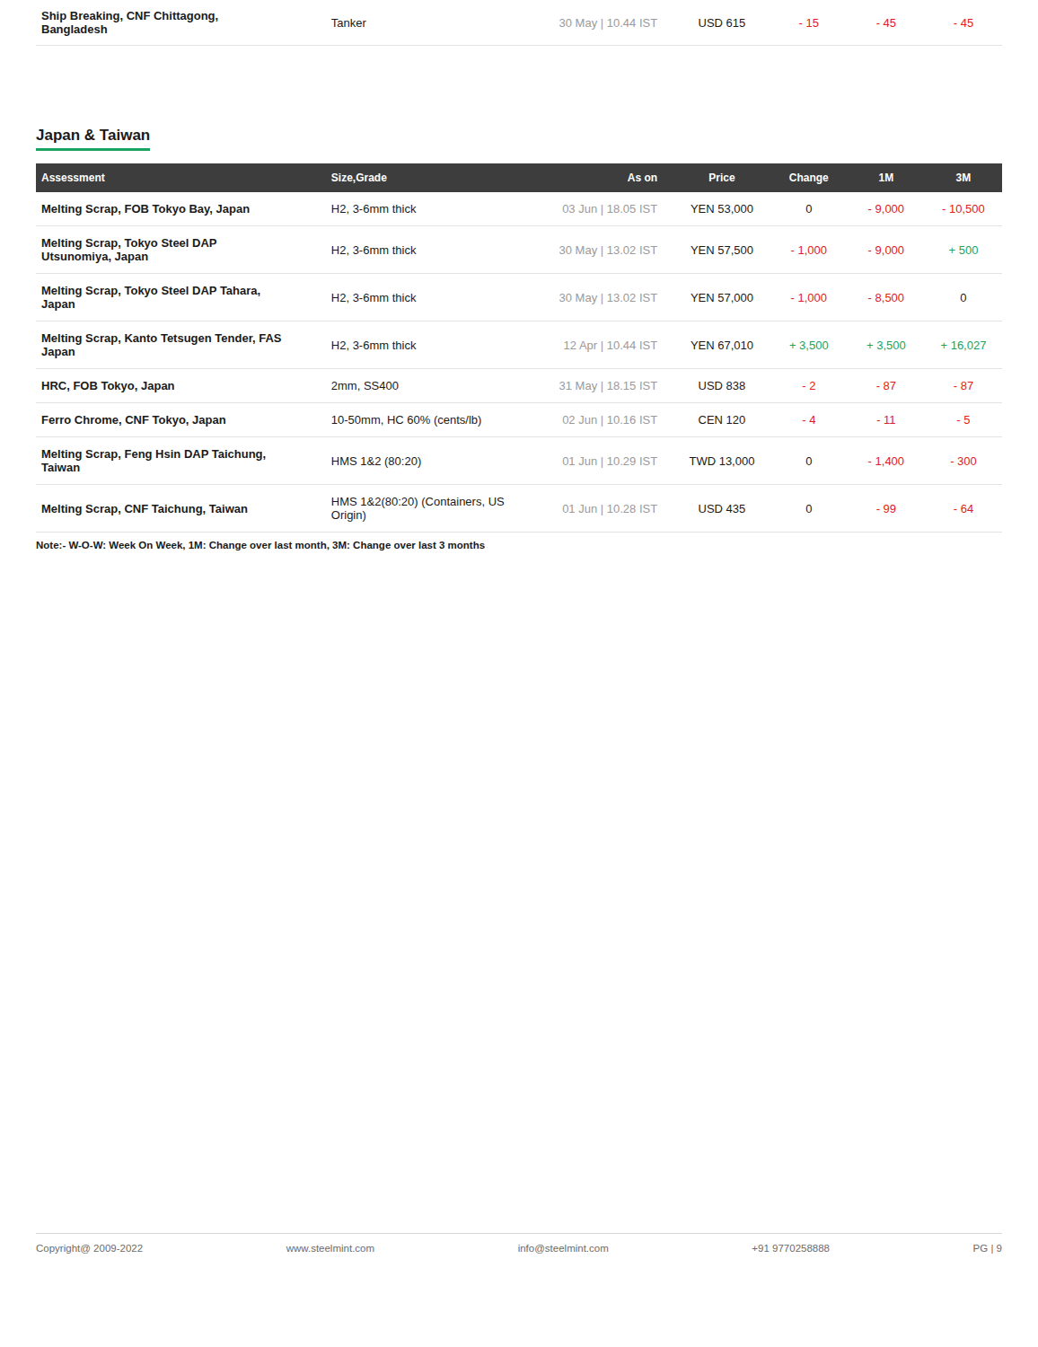| Ship Breaking, CNF Chittagong, Bangladesh | Tanker | 30 May / 10.44 IST | USD 615 | - 15 | - 45 | - 45 |
Japan & Taiwan
| Assessment | Size,Grade | As on | Price | Change | 1M | 3M |
| --- | --- | --- | --- | --- | --- | --- |
| Melting Scrap, FOB Tokyo Bay, Japan | H2, 3-6mm thick | 03 Jun / 18.05 IST | YEN 53,000 | 0 | - 9,000 | - 10,500 |
| Melting Scrap, Tokyo Steel DAP Utsunomiya, Japan | H2, 3-6mm thick | 30 May / 13.02 IST | YEN 57,500 | - 1,000 | - 9,000 | + 500 |
| Melting Scrap, Tokyo Steel DAP Tahara, Japan | H2, 3-6mm thick | 30 May / 13.02 IST | YEN 57,000 | - 1,000 | - 8,500 | 0 |
| Melting Scrap, Kanto Tetsugen Tender, FAS Japan | H2, 3-6mm thick | 12 Apr / 10.44 IST | YEN 67,010 | + 3,500 | + 3,500 | + 16,027 |
| HRC, FOB Tokyo, Japan | 2mm, SS400 | 31 May / 18.15 IST | USD 838 | - 2 | - 87 | - 87 |
| Ferro Chrome, CNF Tokyo, Japan | 10-50mm, HC 60% (cents/lb) | 02 Jun / 10.16 IST | CEN 120 | - 4 | - 11 | - 5 |
| Melting Scrap, Feng Hsin DAP Taichung, Taiwan | HMS 1&2 (80:20) | 01 Jun / 10.29 IST | TWD 13,000 | 0 | - 1,400 | - 300 |
| Melting Scrap, CNF Taichung, Taiwan | HMS 1&2(80:20) (Containers, US Origin) | 01 Jun / 10.28 IST | USD 435 | 0 | - 99 | - 64 |
Note:- W-O-W: Week On Week, 1M: Change over last month, 3M: Change over last 3 months
Copyright@ 2009-2022 www.steelmint.com info@steelmint.com +91 9770258888 PG | 9